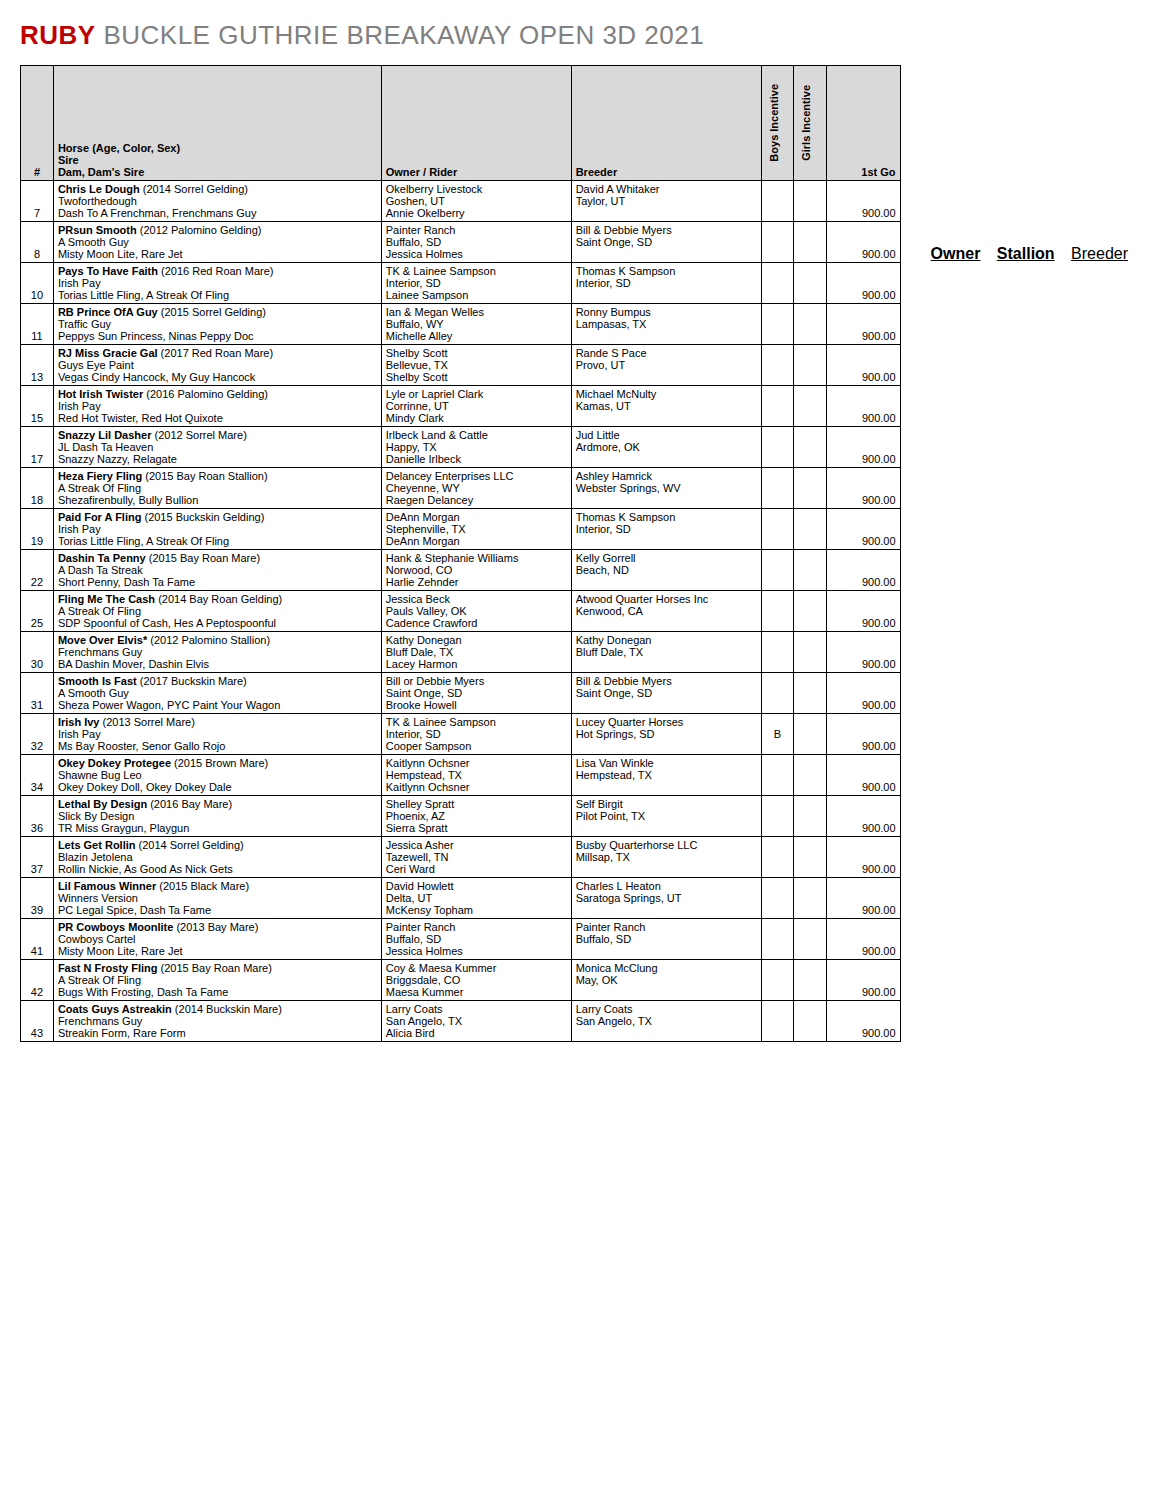RUBY BUCKLE GUTHRIE BREAKAWAY OPEN 3D 2021
| # | Horse (Age, Color, Sex) Sire Dam, Dam's Sire | Owner / Rider | Breeder | Boys Incentive | Girls Incentive | 1st Go |
| --- | --- | --- | --- | --- | --- | --- |
| 7 | Chris Le Dough (2014 Sorrel Gelding) Twoforthedough Dash To A Frenchman, Frenchmans Guy | Okelberry Livestock Goshen, UT Annie Okelberry | David A Whitaker Taylor, UT | | | 900.00 |
| 8 | PRsun Smooth (2012 Palomino Gelding) A Smooth Guy Misty Moon Lite, Rare Jet | Painter Ranch Buffalo, SD Jessica Holmes | Bill & Debbie Myers Saint Onge, SD | | | 900.00 |
| 10 | Pays To Have Faith (2016 Red Roan Mare) Irish Pay Torias Little Fling, A Streak Of Fling | TK & Lainee Sampson Interior, SD Lainee Sampson | Thomas K Sampson Interior, SD | | | 900.00 |
| 11 | RB Prince OfA Guy (2015 Sorrel Gelding) Traffic Guy Peppys Sun Princess, Ninas Peppy Doc | Ian & Megan Welles Buffalo, WY Michelle Alley | Ronny Bumpus Lampasas, TX | | | 900.00 |
| 13 | RJ Miss Gracie Gal (2017 Red Roan Mare) Guys Eye Paint Vegas Cindy Hancock, My Guy Hancock | Shelby Scott Bellevue, TX Shelby Scott | Rande S Pace Provo, UT | | | 900.00 |
| 15 | Hot Irish Twister (2016 Palomino Gelding) Irish Pay Red Hot Twister, Red Hot Quixote | Lyle or Lapriel Clark Corrinne, UT Mindy Clark | Michael McNulty Kamas, UT | | | 900.00 |
| 17 | Snazzy Lil Dasher (2012 Sorrel Mare) JL Dash Ta Heaven Snazzy Nazzy, Relagate | Irlbeck Land & Cattle Happy, TX Danielle Irlbeck | Jud Little Ardmore, OK | | | 900.00 |
| 18 | Heza Fiery Fling (2015 Bay Roan Stallion) A Streak Of Fling Shezafirenbully, Bully Bullion | Delancey Enterprises LLC Cheyenne, WY Raegen Delancey | Ashley Hamrick Webster Springs, WV | | | 900.00 |
| 19 | Paid For A Fling (2015 Buckskin Gelding) Irish Pay Torias Little Fling, A Streak Of Fling | DeAnn Morgan Stephenville, TX DeAnn Morgan | Thomas K Sampson Interior, SD | | | 900.00 |
| 22 | Dashin Ta Penny (2015 Bay Roan Mare) A Dash Ta Streak Short Penny, Dash Ta Fame | Hank & Stephanie Williams Norwood, CO Harlie Zehnder | Kelly Gorrell Beach, ND | | | 900.00 |
| 25 | Fling Me The Cash (2014 Bay Roan Gelding) A Streak Of Fling SDP Spoonful of Cash, Hes A Peptospoonful | Jessica Beck Pauls Valley, OK Cadence Crawford | Atwood Quarter Horses Inc Kenwood, CA | | | 900.00 |
| 30 | Move Over Elvis* (2012 Palomino Stallion) Frenchmans Guy BA Dashin Mover, Dashin Elvis | Kathy Donegan Bluff Dale, TX Lacey Harmon | Kathy Donegan Bluff Dale, TX | | | 900.00 |
| 31 | Smooth Is Fast (2017 Buckskin Mare) A Smooth Guy Sheza Power Wagon, PYC Paint Your Wagon | Bill or Debbie Myers Saint Onge, SD Brooke Howell | Bill & Debbie Myers Saint Onge, SD | | | 900.00 |
| 32 | Irish Ivy (2013 Sorrel Mare) Irish Pay Ms Bay Rooster, Senor Gallo Rojo | TK & Lainee Sampson Interior, SD Cooper Sampson | Lucey Quarter Horses Hot Springs, SD | B | | 900.00 |
| 34 | Okey Dokey Protegee (2015 Brown Mare) Shawne Bug Leo Okey Dokey Doll, Okey Dokey Dale | Kaitlynn Ochsner Hempstead, TX Kaitlynn Ochsner | Lisa Van Winkle Hempstead, TX | | | 900.00 |
| 36 | Lethal By Design (2016 Bay Mare) Slick By Design TR Miss Graygun, Playgun | Shelley Spratt Phoenix, AZ Sierra Spratt | Self Birgit Pilot Point, TX | | | 900.00 |
| 37 | Lets Get Rollin (2014 Sorrel Gelding) Blazin Jetolena Rollin Nickie, As Good As Nick Gets | Jessica Asher Tazewell, TN Ceri Ward | Busby Quarterhorse LLC Millsap, TX | | | 900.00 |
| 39 | Lil Famous Winner (2015 Black Mare) Winners Version PC Legal Spice, Dash Ta Fame | David Howlett Delta, UT McKensy Topham | Charles L Heaton Saratoga Springs, UT | | | 900.00 |
| 41 | PR Cowboys Moonlite (2013 Bay Mare) Cowboys Cartel Misty Moon Lite, Rare Jet | Painter Ranch Buffalo, SD Jessica Holmes | Painter Ranch Buffalo, SD | | | 900.00 |
| 42 | Fast N Frosty Fling (2015 Bay Roan Mare) A Streak Of Fling Bugs With Frosting, Dash Ta Fame | Coy & Maesa Kummer Briggsdale, CO Maesa Kummer | Monica McClung May, OK | | | 900.00 |
| 43 | Coats Guys Astreakin (2014 Buckskin Mare) Frenchmans Guy Streakin Form, Rare Form | Larry Coats San Angelo, TX Alicia Bird | Larry Coats San Angelo, TX | | | 900.00 |
Owner Stallion Breeder